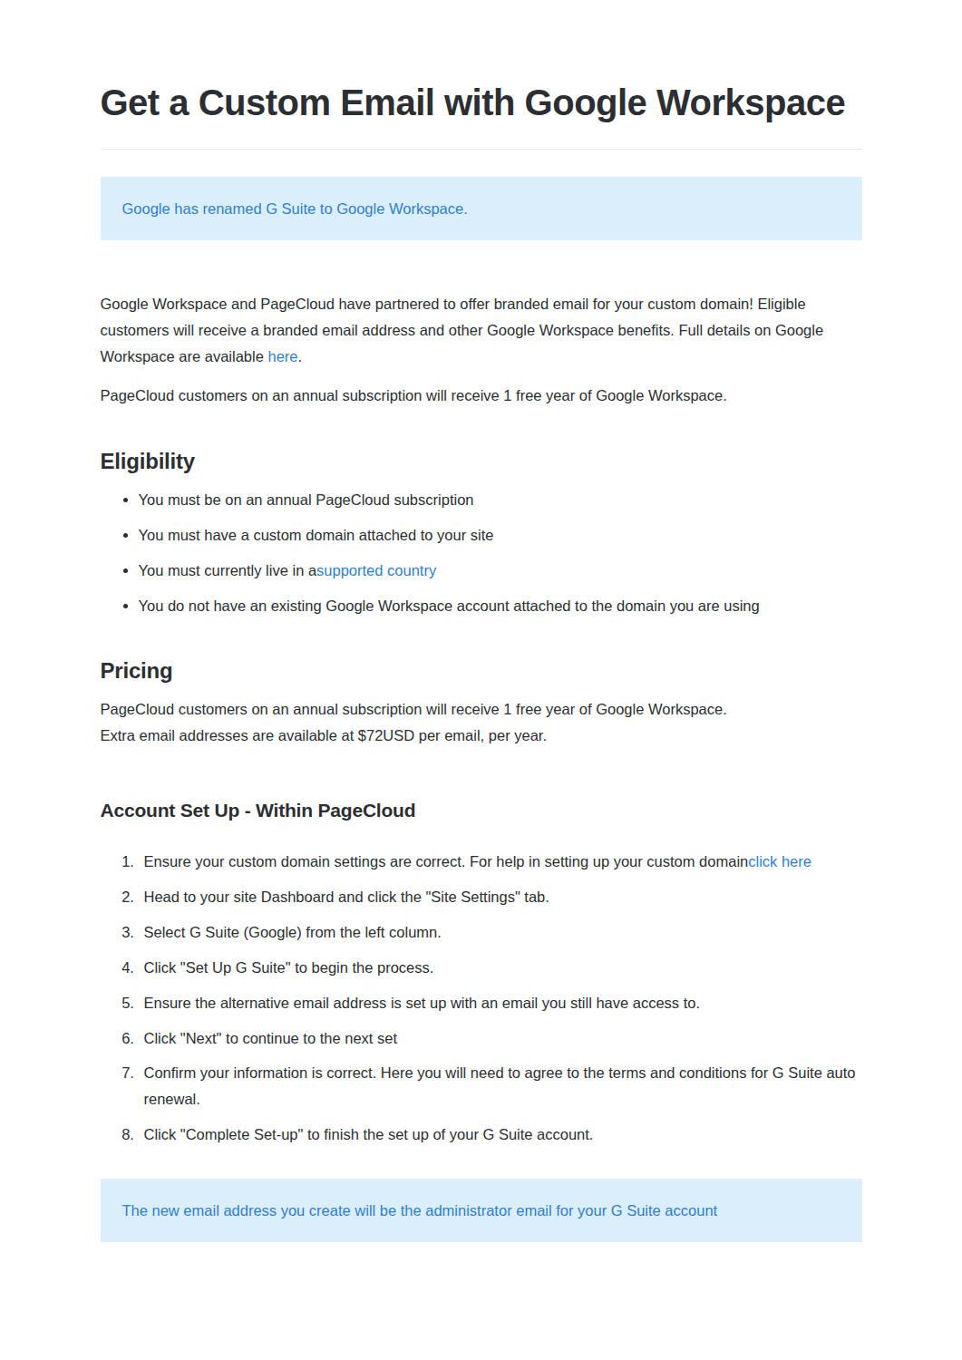Get a Custom Email with Google Workspace
Google has renamed G Suite to Google Workspace.
Google Workspace and PageCloud have partnered to offer branded email for your custom domain! Eligible customers will receive a branded email address and other Google Workspace benefits. Full details on Google Workspace are available here.
PageCloud customers on an annual subscription will receive 1 free year of Google Workspace.
Eligibility
You must be on an annual PageCloud subscription
You must have a custom domain attached to your site
You must currently live in asupported country
You do not have an existing Google Workspace account attached to the domain you are using
Pricing
PageCloud customers on an annual subscription will receive 1 free year of Google Workspace.
Extra email addresses are available at $72USD per email, per year.
Account Set Up - Within PageCloud
Ensure your custom domain settings are correct. For help in setting up your custom domainclick here
Head to your site Dashboard and click the "Site Settings" tab.
Select G Suite (Google) from the left column.
Click "Set Up G Suite" to begin the process.
Ensure the alternative email address is set up with an email you still have access to.
Click "Next" to continue to the next set
Confirm your information is correct. Here you will need to agree to the terms and conditions for G Suite auto renewal.
Click "Complete Set-up" to finish the set up of your G Suite account.
The new email address you create will be the administrator email for your G Suite account